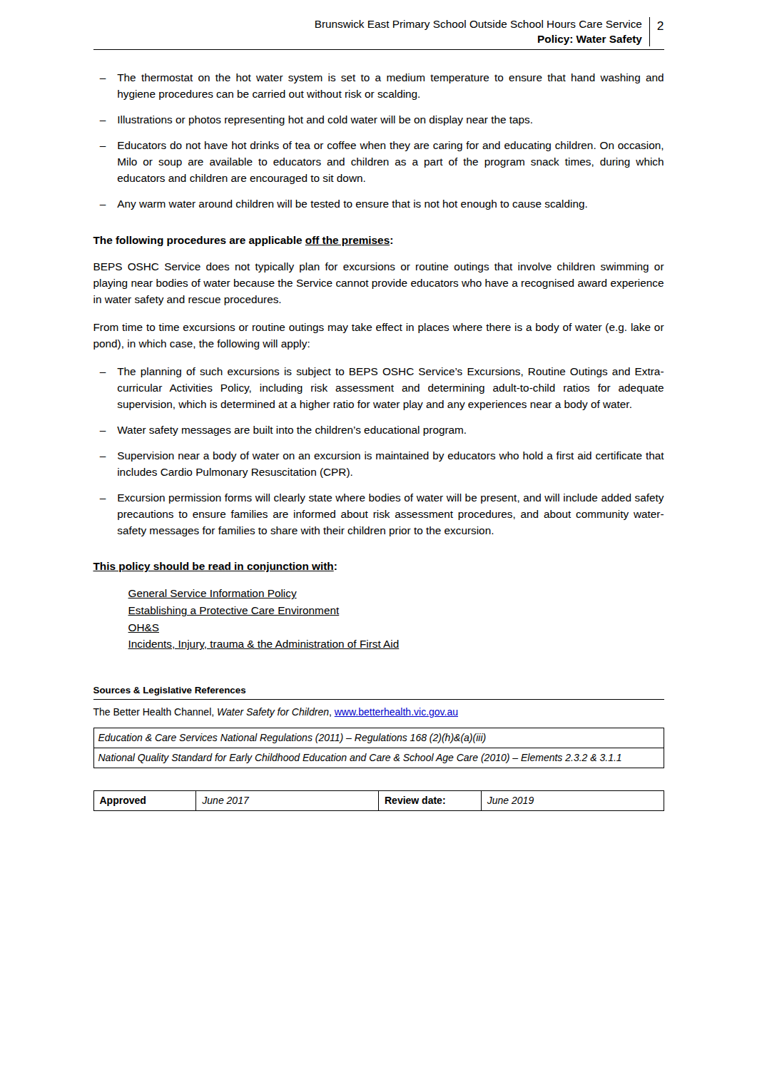Brunswick East Primary School Outside School Hours Care Service
Policy: Water Safety
2
The thermostat on the hot water system is set to a medium temperature to ensure that hand washing and hygiene procedures can be carried out without risk or scalding.
Illustrations or photos representing hot and cold water will be on display near the taps.
Educators do not have hot drinks of tea or coffee when they are caring for and educating children. On occasion, Milo or soup are available to educators and children as a part of the program snack times, during which educators and children are encouraged to sit down.
Any warm water around children will be tested to ensure that is not hot enough to cause scalding.
The following procedures are applicable off the premises:
BEPS OSHC Service does not typically plan for excursions or routine outings that involve children swimming or playing near bodies of water because the Service cannot provide educators who have a recognised award experience in water safety and rescue procedures.
From time to time excursions or routine outings may take effect in places where there is a body of water (e.g. lake or pond), in which case, the following will apply:
The planning of such excursions is subject to BEPS OSHC Service’s Excursions, Routine Outings and Extra-curricular Activities Policy, including risk assessment and determining adult-to-child ratios for adequate supervision, which is determined at a higher ratio for water play and any experiences near a body of water.
Water safety messages are built into the children’s educational program.
Supervision near a body of water on an excursion is maintained by educators who hold a first aid certificate that includes Cardio Pulmonary Resuscitation (CPR).
Excursion permission forms will clearly state where bodies of water will be present, and will include added safety precautions to ensure families are informed about risk assessment procedures, and about community water-safety messages for families to share with their children prior to the excursion.
This policy should be read in conjunction with:
General Service Information Policy
Establishing a Protective Care Environment
OH&S
Incidents, Injury, trauma & the Administration of First Aid
Sources & Legislative References
The Better Health Channel, Water Safety for Children, www.betterhealth.vic.gov.au
| Education & Care Services National Regulations (2011) – Regulations 168 (2)(h)&(a)(iii) |
| National Quality Standard for Early Childhood Education and Care & School Age Care (2010) – Elements 2.3.2 & 3.1.1 |
| Approved | June 2017 | Review date: | June 2019 |